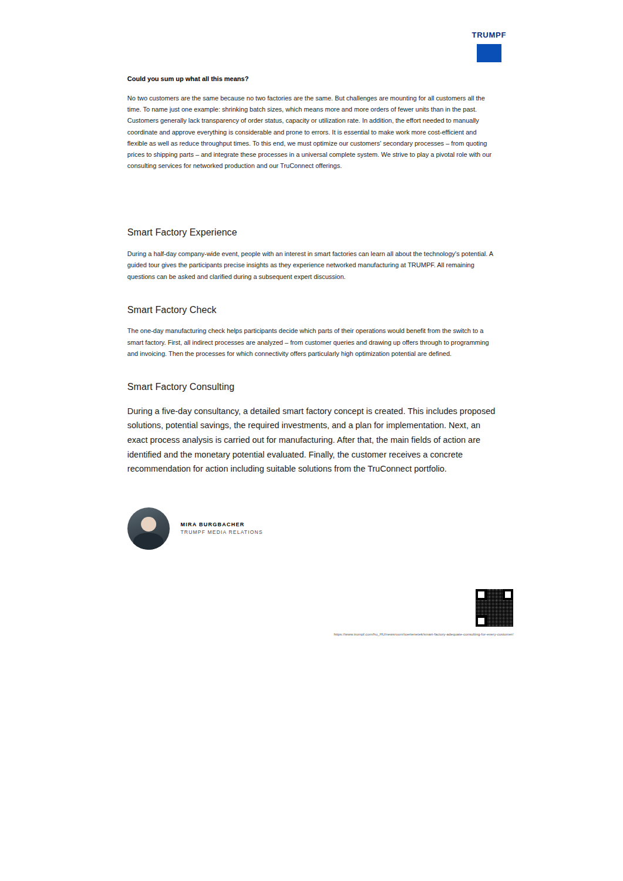TRUMPF
Could you sum up what all this means?
No two customers are the same because no two factories are the same. But challenges are mounting for all customers all the time. To name just one example: shrinking batch sizes, which means more and more orders of fewer units than in the past. Customers generally lack transparency of order status, capacity or utilization rate. In addition, the effort needed to manually coordinate and approve everything is considerable and prone to errors. It is essential to make work more cost-efficient and flexible as well as reduce throughput times. To this end, we must optimize our customers' secondary processes – from quoting prices to shipping parts – and integrate these processes in a universal complete system. We strive to play a pivotal role with our consulting services for networked production and our TruConnect offerings.
Smart Factory Experience
During a half-day company-wide event, people with an interest in smart factories can learn all about the technology's potential. A guided tour gives the participants precise insights as they experience networked manufacturing at TRUMPF. All remaining questions can be asked and clarified during a subsequent expert discussion.
Smart Factory Check
The one-day manufacturing check helps participants decide which parts of their operations would benefit from the switch to a smart factory. First, all indirect processes are analyzed – from customer queries and drawing up offers through to programming and invoicing. Then the processes for which connectivity offers particularly high optimization potential are defined.
Smart Factory Consulting
During a five-day consultancy, a detailed smart factory concept is created. This includes proposed solutions, potential savings, the required investments, and a plan for implementation. Next, an exact process analysis is carried out for manufacturing. After that, the main fields of action are identified and the monetary potential evaluated. Finally, the customer receives a concrete recommendation for action including suitable solutions from the TruConnect portfolio.
Mira Burgbacher
TRUMPF Media Relations
https://www.trumpf.com/hu_HU/newsroom/toertenetek/smart-factory-adequate-consulting-for-every-customer/